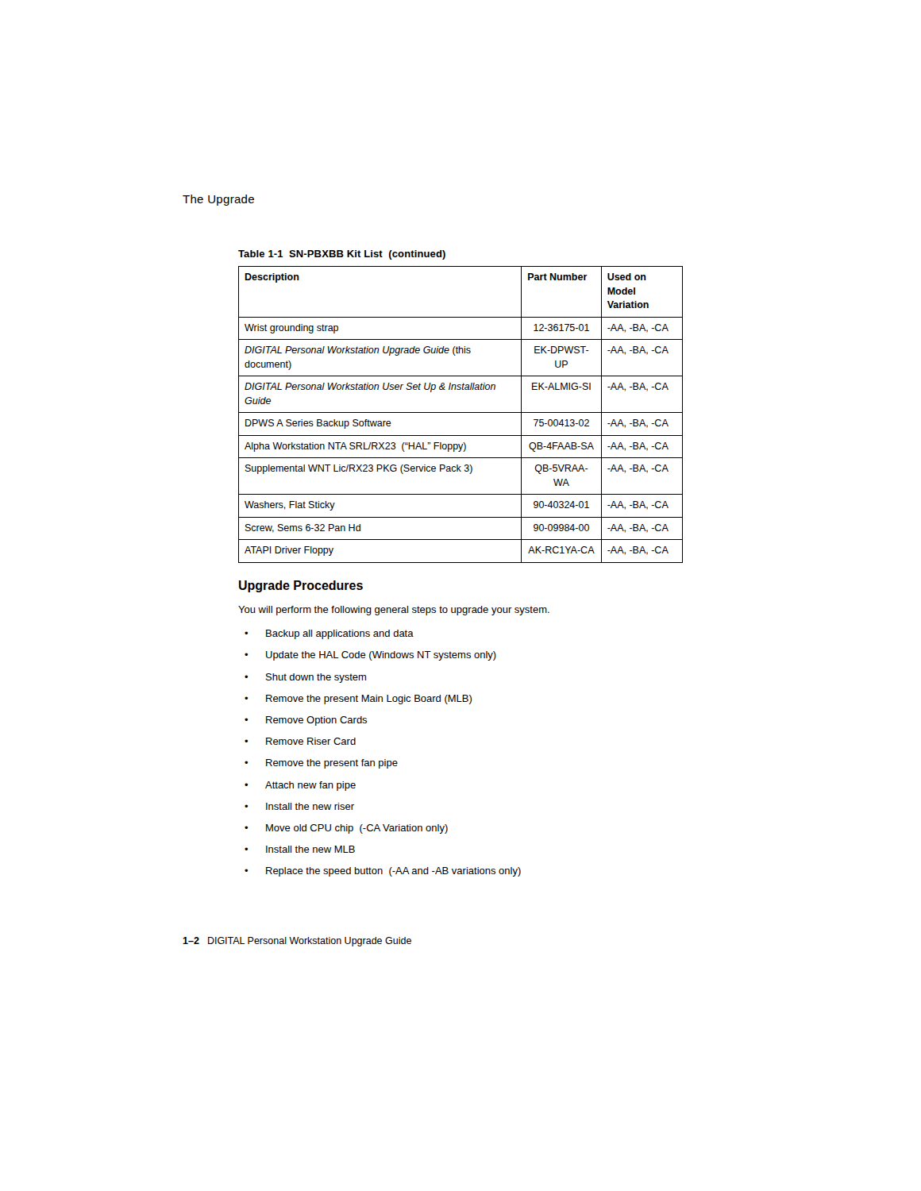The Upgrade
Table 1-1 SN-PBXBB Kit List (continued)
| Description | Part Number | Used on Model Variation |
| --- | --- | --- |
| Wrist grounding strap | 12-36175-01 | -AA, -BA, -CA |
| DIGITAL Personal Workstation Upgrade Guide (this document) | EK-DPWST-UP | -AA, -BA, -CA |
| DIGITAL Personal Workstation User Set Up & Installation Guide | EK-ALMIG-SI | -AA, -BA, -CA |
| DPWS A Series Backup Software | 75-00413-02 | -AA, -BA, -CA |
| Alpha Workstation NTA SRL/RX23 (“HAL” Floppy) | QB-4FAAB-SA | -AA, -BA, -CA |
| Supplemental WNT Lic/RX23 PKG (Service Pack 3) | QB-5VRAA-WA | -AA, -BA, -CA |
| Washers, Flat Sticky | 90-40324-01 | -AA, -BA, -CA |
| Screw, Sems 6-32 Pan Hd | 90-09984-00 | -AA, -BA, -CA |
| ATAPI Driver Floppy | AK-RC1YA-CA | -AA, -BA, -CA |
Upgrade Procedures
You will perform the following general steps to upgrade your system.
Backup all applications and data
Update the HAL Code (Windows NT systems only)
Shut down the system
Remove the present Main Logic Board (MLB)
Remove Option Cards
Remove Riser Card
Remove the present fan pipe
Attach new fan pipe
Install the new riser
Move old CPU chip (-CA Variation only)
Install the new MLB
Replace the speed button (-AA and -AB variations only)
1–2 DIGITAL Personal Workstation Upgrade Guide